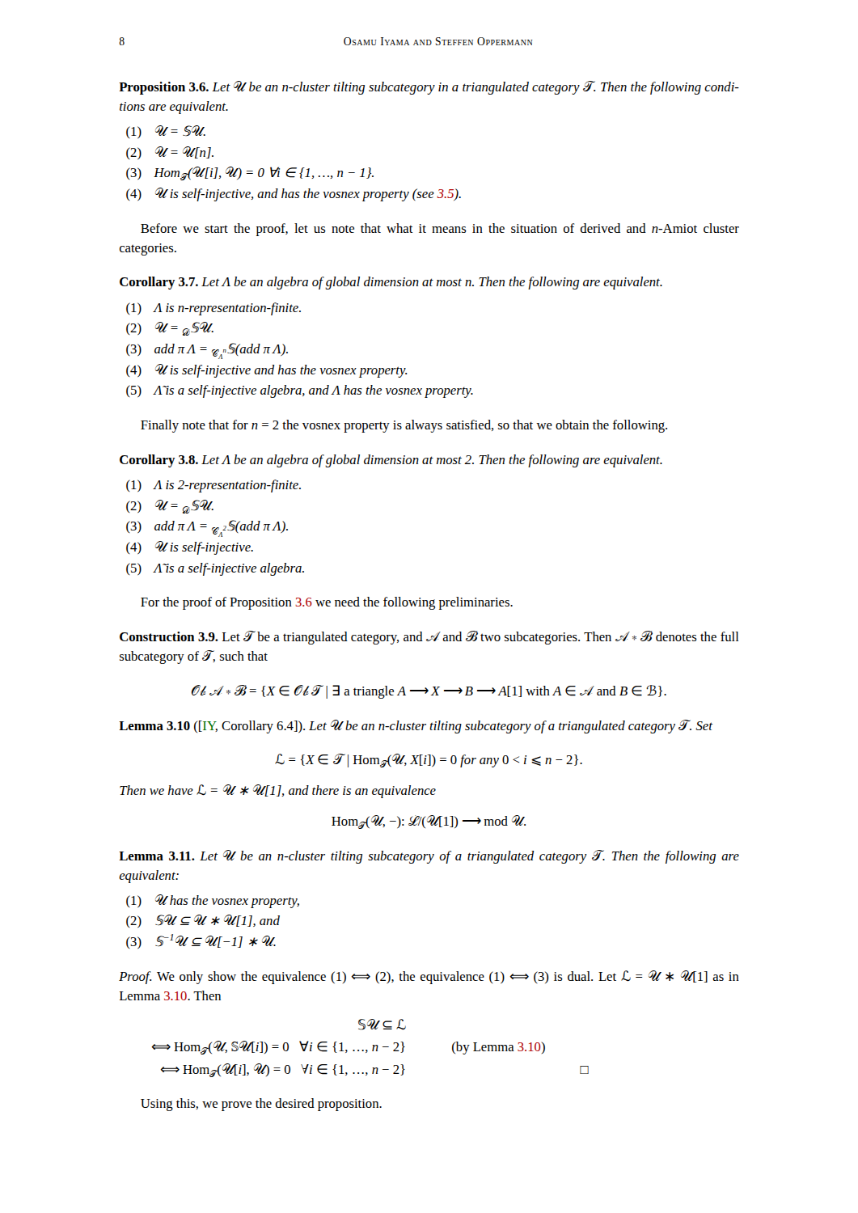8 Osamu Iyama and Steffen Oppermann
Proposition 3.6. Let 𝒰 be an n-cluster tilting subcategory in a triangulated category 𝒯. Then the following conditions are equivalent.
𝒰 = 𝕊𝒰.
𝒰 = 𝒰[n].
Hom𝒯(𝒰[i], 𝒰) = 0 ∀i ∈ {1, …, n − 1}.
𝒰 is self-injective, and has the vosnex property (see 3.5).
Before we start the proof, let us note that what it means in the situation of derived and n-Amiot cluster categories.
Corollary 3.7. Let Λ be an algebra of global dimension at most n. Then the following are equivalent.
Λ is n-representation-finite.
𝒰 = 𝒟𝕊𝒰.
add π Λ = 𝒞Λn𝕊(add π Λ).
𝒰 is self-injective and has the vosnex property.
Λ̃ is a self-injective algebra, and Λ has the vosnex property.
Finally note that for n = 2 the vosnex property is always satisfied, so that we obtain the following.
Corollary 3.8. Let Λ be an algebra of global dimension at most 2. Then the following are equivalent.
Λ is 2-representation-finite.
𝒰 = 𝒟𝕊𝒰.
add π Λ = 𝒞Λ2𝕊(add π Λ).
𝒰 is self-injective.
Λ̃ is a self-injective algebra.
For the proof of Proposition 3.6 we need the following preliminaries.
Construction 3.9. Let 𝒯 be a triangulated category, and 𝒜 and ℬ two subcategories. Then 𝒜 ∗ ℬ denotes the full subcategory of 𝒯, such that
𝒪𝒷 𝒜 ∗ ℬ = {X ∈ 𝒪𝒷 𝒯 | ∃ a triangle A ⟶ X ⟶ B ⟶ A[1] with A ∈ 𝒜 and B ∈ ℬ}.
Lemma 3.10 ([IY, Corollary 6.4]). Let 𝒰 be an n-cluster tilting subcategory of a triangulated category 𝒯. Set
ℒ = {X ∈ 𝒯 | Hom𝒯(𝒰, X[i]) = 0 for any 0 < i ⩽ n − 2}.
Then we have ℒ = 𝒰 ∗ 𝒰[1], and there is an equivalence
Hom𝒯(𝒰, −): ℒ/(𝒰[1]) ⟶ mod 𝒰.
Lemma 3.11. Let 𝒰 be an n-cluster tilting subcategory of a triangulated category 𝒯. Then the following are equivalent:
𝒰 has the vosnex property,
𝕊𝒰 ⊆ 𝒰 ∗ 𝒰[1], and
𝕊−1𝒰 ⊆ 𝒰[−1] ∗ 𝒰.
Proof. We only show the equivalence (1) ⟺ (2), the equivalence (1) ⟺ (3) is dual. Let ℒ = 𝒰 ∗ 𝒰[1] as in Lemma 3.10. Then
| 𝕊 𝒰 ⊆ ℒ | | |
| ⟺ Hom 𝒯 ( 𝒰 , 𝕊 𝒰 [ i ]) = 0 ∀ i ∈ {1, …, n − 2} | (by Lemma 3.10 ) | |
| ⟺ Hom 𝒯 ( 𝒰 [ i ], 𝒰 ) = 0 ∀ i ∈ {1, …, n − 2} | | □ |
Using this, we prove the desired proposition.